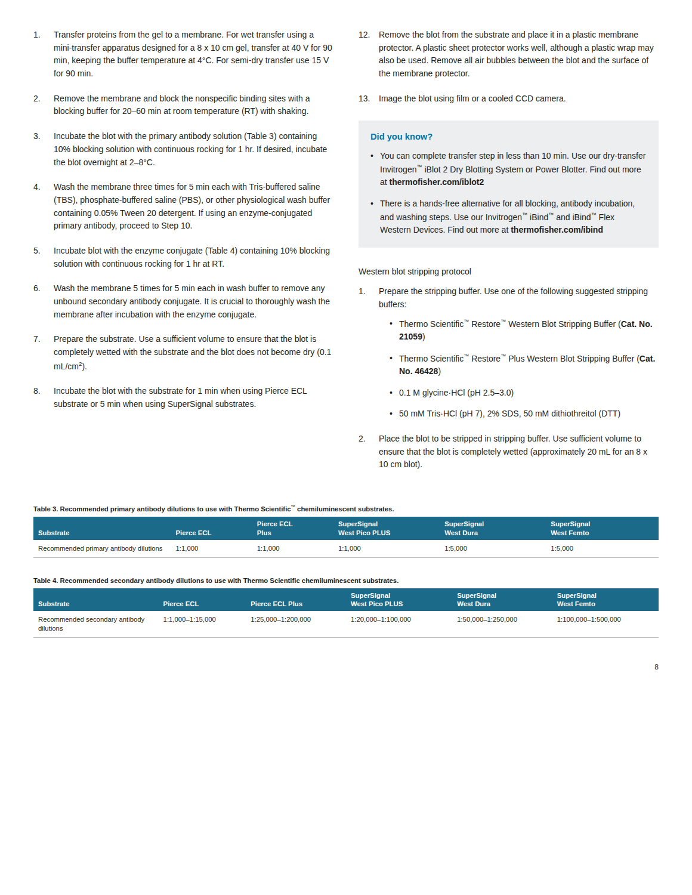Transfer proteins from the gel to a membrane. For wet transfer using a mini-transfer apparatus designed for a 8 x 10 cm gel, transfer at 40 V for 90 min, keeping the buffer temperature at 4°C. For semi-dry transfer use 15 V for 90 min.
Remove the membrane and block the nonspecific binding sites with a blocking buffer for 20–60 min at room temperature (RT) with shaking.
Incubate the blot with the primary antibody solution (Table 3) containing 10% blocking solution with continuous rocking for 1 hr. If desired, incubate the blot overnight at 2–8°C.
Wash the membrane three times for 5 min each with Tris-buffered saline (TBS), phosphate-buffered saline (PBS), or other physiological wash buffer containing 0.05% Tween 20 detergent. If using an enzyme-conjugated primary antibody, proceed to Step 10.
Incubate blot with the enzyme conjugate (Table 4) containing 10% blocking solution with continuous rocking for 1 hr at RT.
Wash the membrane 5 times for 5 min each in wash buffer to remove any unbound secondary antibody conjugate. It is crucial to thoroughly wash the membrane after incubation with the enzyme conjugate.
Prepare the substrate. Use a sufficient volume to ensure that the blot is completely wetted with the substrate and the blot does not become dry (0.1 mL/cm2).
Incubate the blot with the substrate for 1 min when using Pierce ECL substrate or 5 min when using SuperSignal substrates.
Remove the blot from the substrate and place it in a plastic membrane protector. A plastic sheet protector works well, although a plastic wrap may also be used. Remove all air bubbles between the blot and the surface of the membrane protector.
Image the blot using film or a cooled CCD camera.
Did you know?
You can complete transfer step in less than 10 min. Use our dry-transfer Invitrogen™ iBlot 2 Dry Blotting System or Power Blotter. Find out more at thermofisher.com/iblot2
There is a hands-free alternative for all blocking, antibody incubation, and washing steps. Use our Invitrogen™ iBind™ and iBind™ Flex Western Devices. Find out more at thermofisher.com/ibind
Western blot stripping protocol
Prepare the stripping buffer. Use one of the following suggested stripping buffers:
Thermo Scientific™ Restore™ Western Blot Stripping Buffer (Cat. No. 21059)
Thermo Scientific™ Restore™ Plus Western Blot Stripping Buffer (Cat. No. 46428)
0.1 M glycine·HCl (pH 2.5–3.0)
50 mM Tris·HCl (pH 7), 2% SDS, 50 mM dithiothreitol (DTT)
Place the blot to be stripped in stripping buffer. Use sufficient volume to ensure that the blot is completely wetted (approximately 20 mL for an 8 x 10 cm blot).
Table 3. Recommended primary antibody dilutions to use with Thermo Scientific™ chemiluminescent substrates.
| Substrate | Pierce ECL | Pierce ECL Plus | SuperSignal West Pico PLUS | SuperSignal West Dura | SuperSignal West Femto |
| --- | --- | --- | --- | --- | --- |
| Recommended primary antibody dilutions | 1:1,000 | 1:1,000 | 1:1,000 | 1:5,000 | 1:5,000 |
Table 4. Recommended secondary antibody dilutions to use with Thermo Scientific chemiluminescent substrates.
| Substrate | Pierce ECL | Pierce ECL Plus | SuperSignal West Pico PLUS | SuperSignal West Dura | SuperSignal West Femto |
| --- | --- | --- | --- | --- | --- |
| Recommended secondary antibody dilutions | 1:1,000–1:15,000 | 1:25,000–1:200,000 | 1:20,000–1:100,000 | 1:50,000–1:250,000 | 1:100,000–1:500,000 |
8